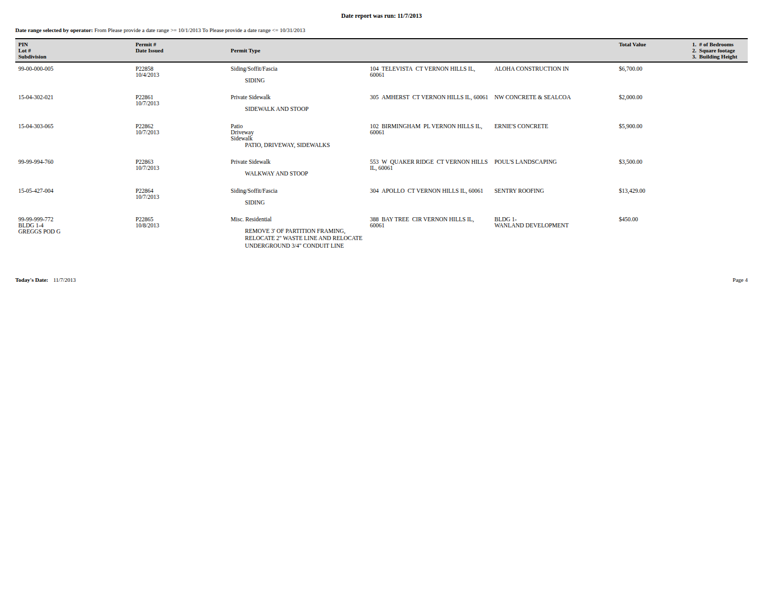Date report was run: 11/7/2013
Date range selected by operator: From Please provide a date range >= 10/1/2013 To Please provide a date range <= 10/31/2013
| PIN Lot # Subdivision | Permit # Date Issued | Permit Type | | | Total Value | 1. # of Bedrooms 2. Square footage 3. Building Height |
| --- | --- | --- | --- | --- | --- | --- |
| 99-00-000-005 | P22858 10/4/2013 | Siding/Soffit/Fascia SIDING | 104 TELEVISTA CT VERNON HILLS IL, 60061 | ALOHA CONSTRUCTION IN | $6,700.00 | |
| 15-04-302-021 | P22861 10/7/2013 | Private Sidewalk SIDEWALK AND STOOP | 305 AMHERST CT VERNON HILLS IL, 60061 | NW CONCRETE & SEALCOA | $2,000.00 | |
| 15-04-303-065 | P22862 10/7/2013 | Patio Driveway Sidewalk PATIO, DRIVEWAY, SIDEWALKS | 102 BIRMINGHAM PL VERNON HILLS IL, 60061 | ERNIE'S CONCRETE | $5,900.00 | |
| 99-99-994-760 | P22863 10/7/2013 | Private Sidewalk WALKWAY AND STOOP | 553 W QUAKER RIDGE CT VERNON HILLS IL, 60061 | POUL'S LANDSCAPING | $3,500.00 | |
| 15-05-427-004 | P22864 10/7/2013 | Siding/Soffit/Fascia SIDING | 304 APOLLO CT VERNON HILLS IL, 60061 | SENTRY ROOFING | $13,429.00 | |
| 99-99-999-772 BLDG 1-4 GREGGS POD G | P22865 10/8/2013 | Misc. Residential REMOVE 3' OF PARTITION FRAMING, RELOCATE 2" WASTE LINE AND RELOCATE UNDERGROUND 3/4" CONDUIT LINE | 388 BAY TREE CIR VERNON HILLS IL, 60061 | BLDG 1- WANLAND DEVELOPMENT | $450.00 | |
Today's Date: 11/7/2013 Page 4